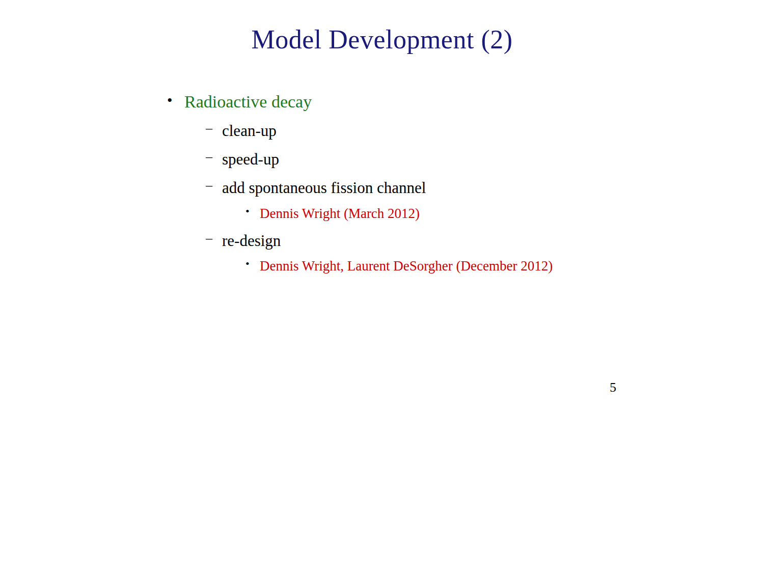Model Development (2)
Radioactive decay
clean-up
speed-up
add spontaneous fission channel
Dennis Wright (March 2012)
re-design
Dennis Wright, Laurent DeSorgher (December 2012)
5